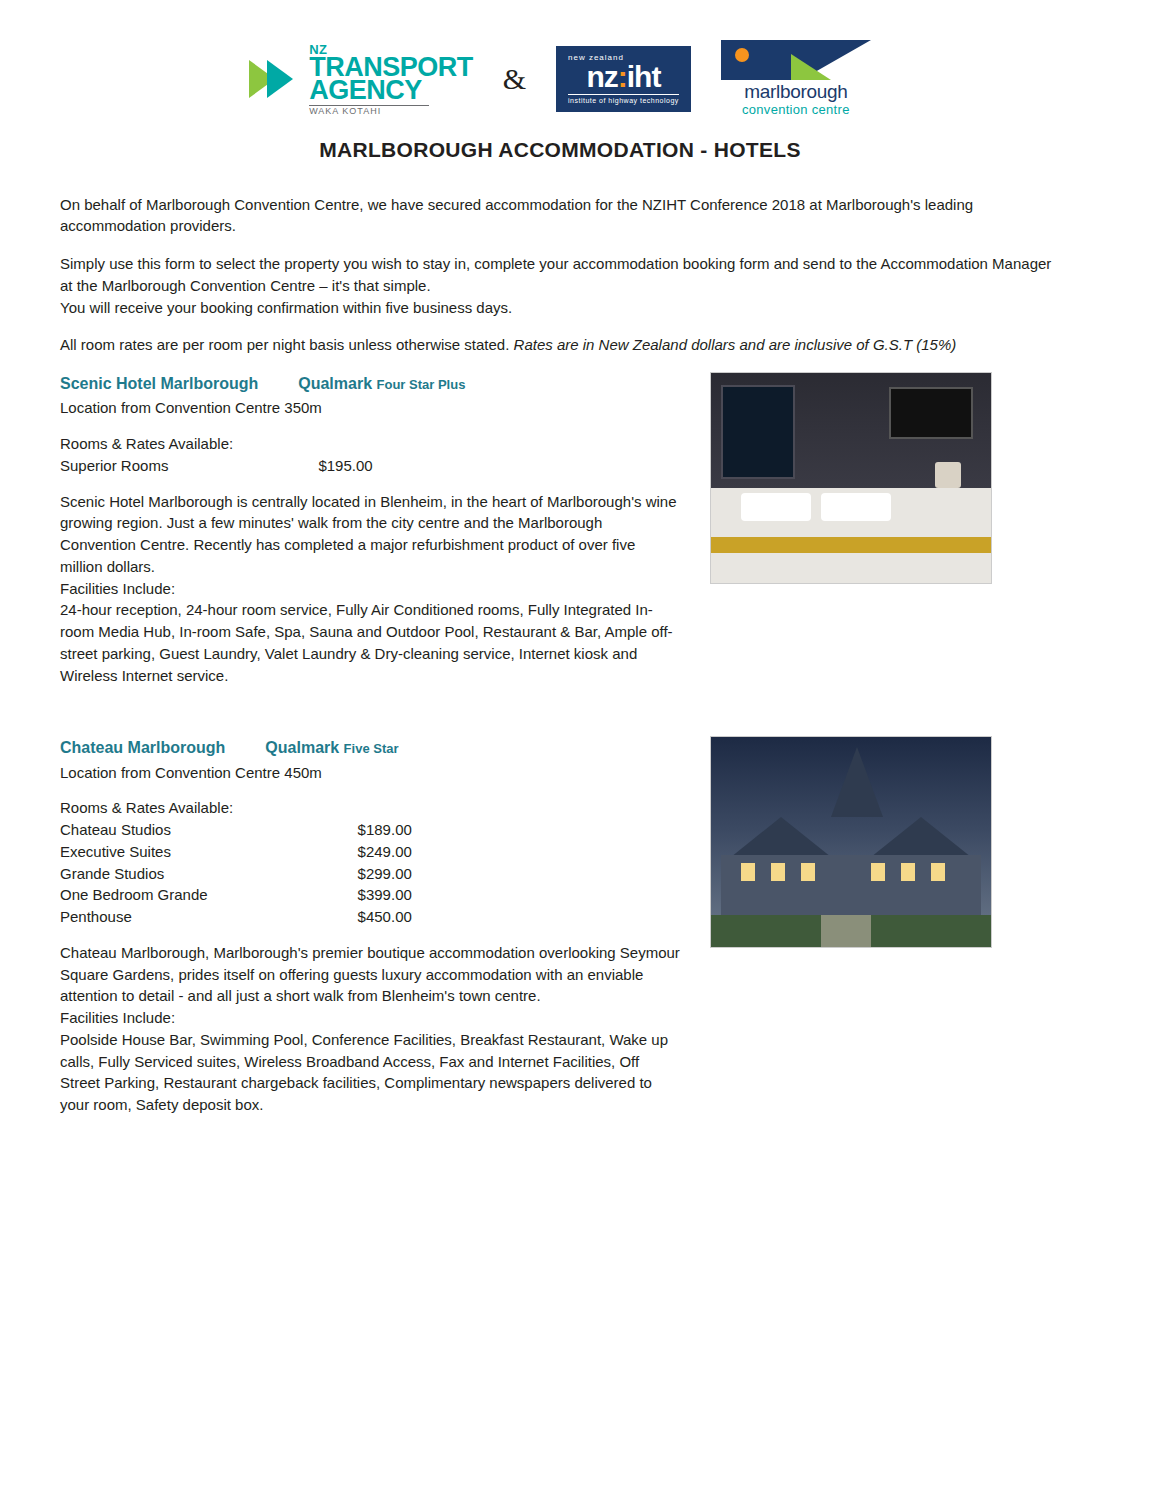NZ TRANSPORT AGENCY WAKA KOTAHI
&
new zealand nz: iht institute of highway technology
marlborough
convention centre
MARLBOROUGH ACCOMMODATION - HOTELS
On behalf of Marlborough Convention Centre, we have secured accommodation for the NZIHT Conference 2018 at Marlborough's leading accommodation providers.
Simply use this form to select the property you wish to stay in, complete your accommodation booking form and send to the Accommodation Manager at the Marlborough Convention Centre – it's that simple.
You will receive your booking confirmation within five business days.
All room rates are per room per night basis unless otherwise stated. Rates are in New Zealand dollars and are inclusive of G.S.T (15%)
Scenic Hotel Marlborough Qualmark Four Star Plus
Location from Convention Centre 350m
Rooms & Rates Available:
| Superior Rooms | $195.00 |
Scenic Hotel Marlborough is centrally located in Blenheim, in the heart of Marlborough's wine growing region. Just a few minutes' walk from the city centre and the Marlborough Convention Centre. Recently has completed a major refurbishment product of over five million dollars.
Facilities Include:
24-hour reception, 24-hour room service, Fully Air Conditioned rooms, Fully Integrated In-room Media Hub, In-room Safe, Spa, Sauna and Outdoor Pool, Restaurant & Bar, Ample off-street parking, Guest Laundry, Valet Laundry & Dry-cleaning service, Internet kiosk and Wireless Internet service.
Chateau Marlborough Qualmark Five Star
Location from Convention Centre 450m
Rooms & Rates Available:
| Chateau Studios | $189.00 |
| Executive Suites | $249.00 |
| Grande Studios | $299.00 |
| One Bedroom Grande | $399.00 |
| Penthouse | $450.00 |
Chateau Marlborough, Marlborough's premier boutique accommodation overlooking Seymour Square Gardens, prides itself on offering guests luxury accommodation with an enviable attention to detail - and all just a short walk from Blenheim's town centre.
Facilities Include:
Poolside House Bar, Swimming Pool, Conference Facilities, Breakfast Restaurant, Wake up calls, Fully Serviced suites, Wireless Broadband Access, Fax and Internet Facilities, Off Street Parking, Restaurant chargeback facilities, Complimentary newspapers delivered to your room, Safety deposit box.